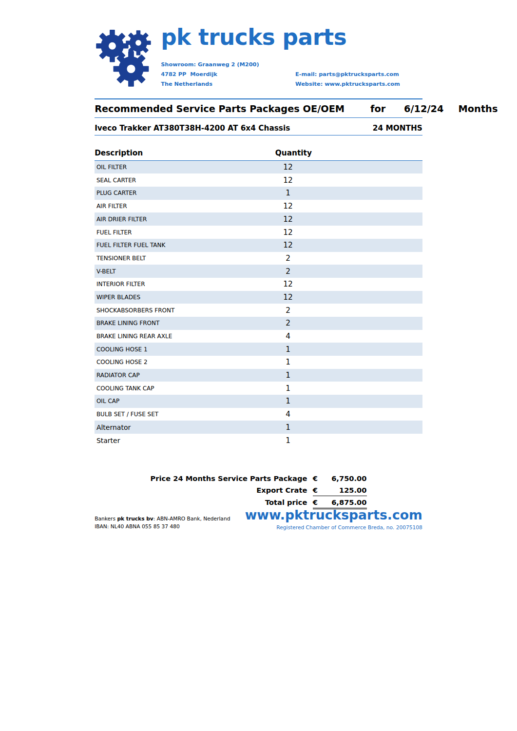pk trucks parts
| Showroom: Graanweg 2 (M200) | |
| 4782 PP Moerdijk | E-mail: parts@pktrucksparts.com |
| The Netherlands | Website: www.pktrucksparts.com |
Recommended Service Parts Packages OE/OEM for 6/12/24 Months
Iveco Trakker AT380T38H-4200 AT 6x4 Chassis 24 MONTHS
| Description | Quantity | |
| --- | --- | --- |
| OIL FILTER | 12 | |
| SEAL CARTER | 12 | |
| PLUG CARTER | 1 | |
| AIR FILTER | 12 | |
| AIR DRIER FILTER | 12 | |
| FUEL FILTER | 12 | |
| FUEL FILTER FUEL TANK | 12 | |
| TENSIONER BELT | 2 | |
| V-BELT | 2 | |
| INTERIOR FILTER | 12 | |
| WIPER BLADES | 12 | |
| SHOCKABSORBERS FRONT | 2 | |
| BRAKE LINING FRONT | 2 | |
| BRAKE LINING REAR AXLE | 4 | |
| COOLING HOSE 1 | 1 | |
| COOLING HOSE 2 | 1 | |
| RADIATOR CAP | 1 | |
| COOLING TANK CAP | 1 | |
| OIL CAP | 1 | |
| BULB SET / FUSE SET | 4 | |
| Alternator | 1 | |
| Starter | 1 | |
| Price 24 Months Service Parts Package | € | 6,750.00 |
| Export Crate | € | 125.00 |
| Total price | € | 6,875.00 |
Bankers pk trucks bv: ABN-AMRO Bank, Nederland
IBAN: NL40 ABNA 055 85 37 480
www.pktrucksparts.com
Registered Chamber of Commerce Breda, no. 20075108